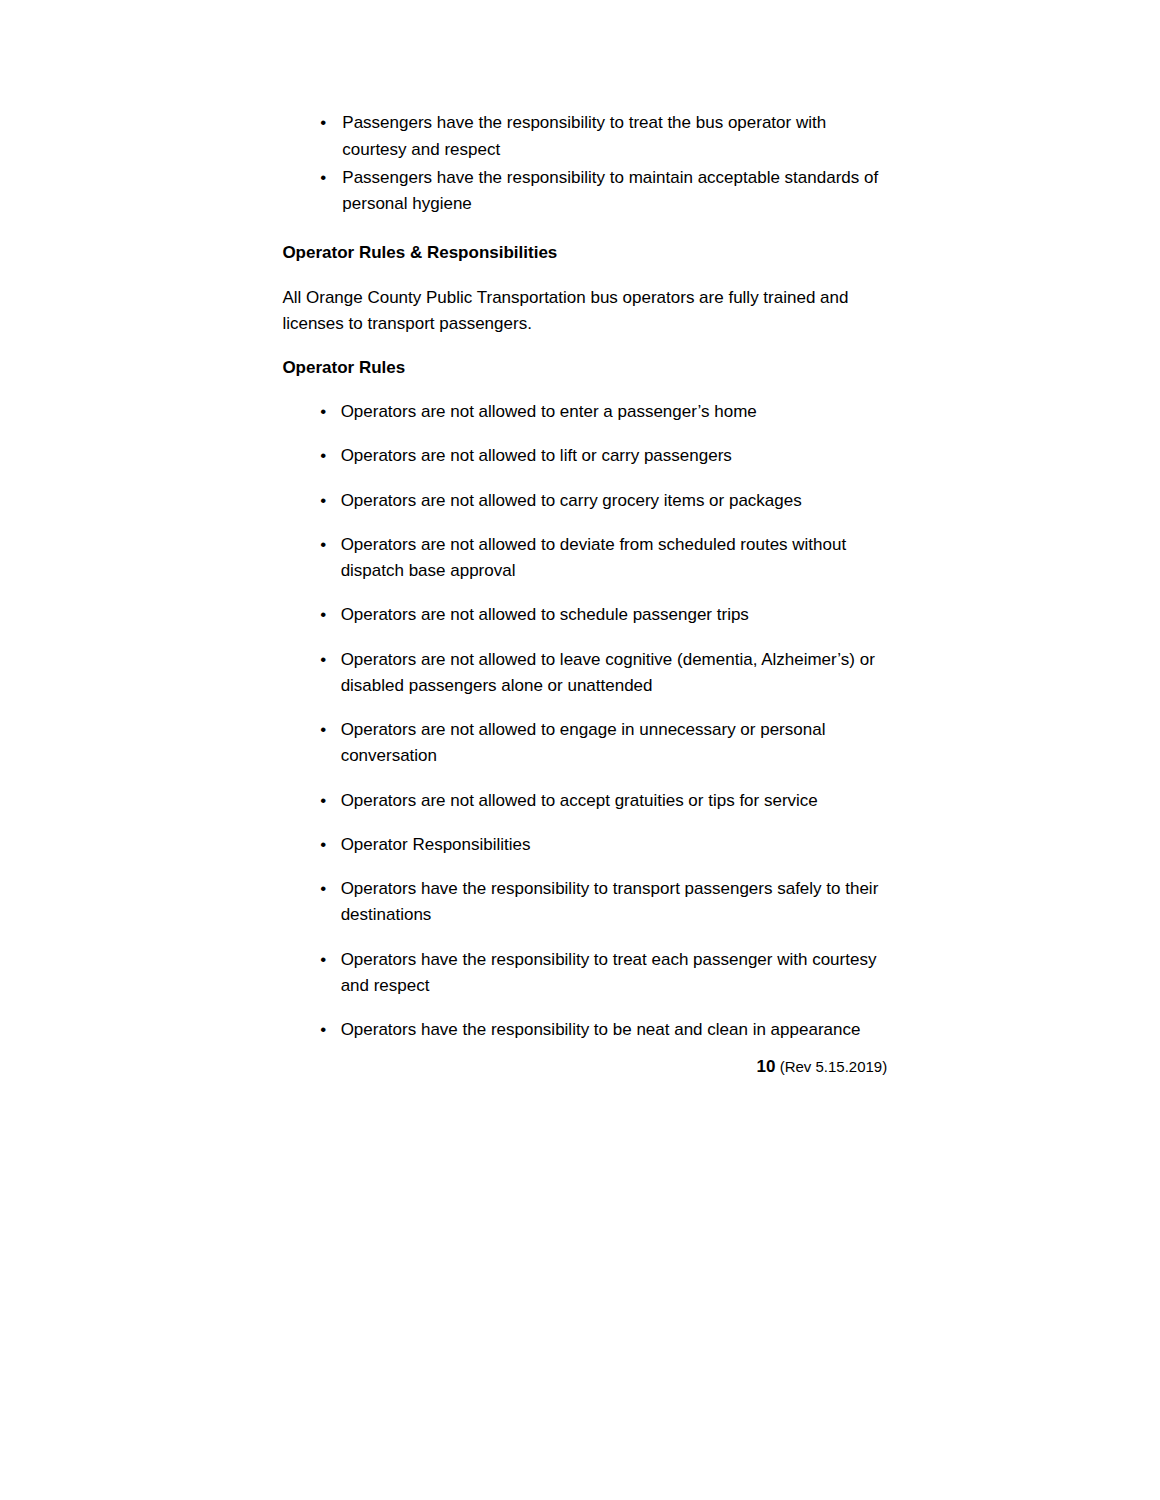Passengers have the responsibility to treat the bus operator with courtesy and respect
Passengers have the responsibility to maintain acceptable standards of personal hygiene
Operator Rules & Responsibilities
All Orange County Public Transportation bus operators are fully trained and licenses to transport passengers.
Operator Rules
Operators are not allowed to enter a passenger’s home
Operators are not allowed to lift or carry passengers
Operators are not allowed to carry grocery items or packages
Operators are not allowed to deviate from scheduled routes without dispatch base approval
Operators are not allowed to schedule passenger trips
Operators are not allowed to leave cognitive (dementia, Alzheimer’s) or disabled passengers alone or unattended
Operators are not allowed to engage in unnecessary or personal conversation
Operators are not allowed to accept gratuities or tips for service
Operator Responsibilities
Operators have the responsibility to transport passengers safely to their destinations
Operators have the responsibility to treat each passenger with courtesy and respect
Operators have the responsibility to be neat and clean in appearance
10 (Rev 5.15.2019)